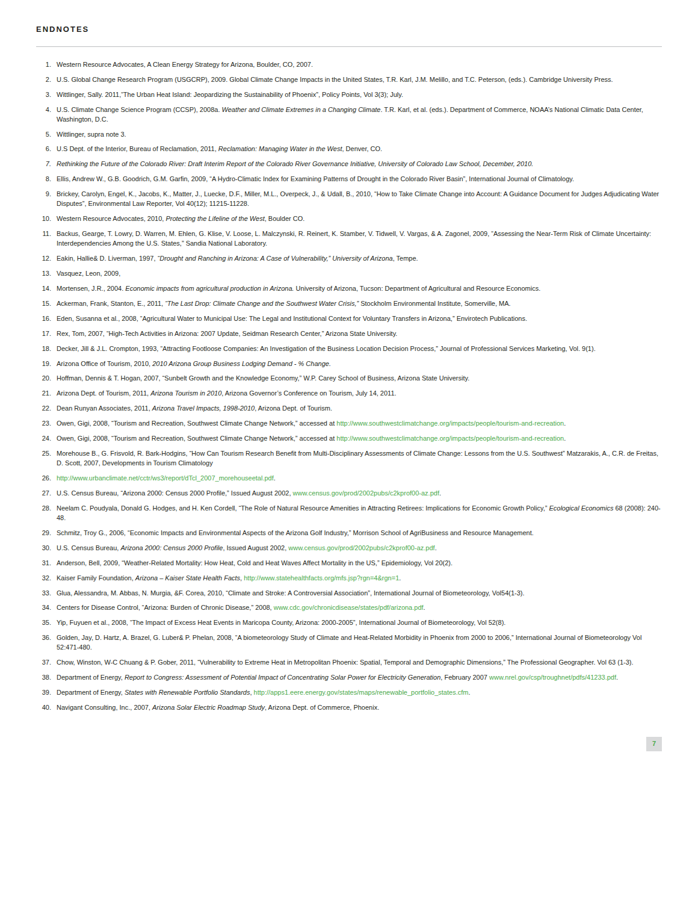Endnotes
Western Resource Advocates, A Clean Energy Strategy for Arizona, Boulder, CO, 2007.
U.S. Global Change Research Program (USGCRP), 2009. Global Climate Change Impacts in the United States, T.R. Karl, J.M. Melillo, and T.C. Peterson, (eds.). Cambridge University Press.
Wittlinger, Sally. 2011,“The Urban Heat Island: Jeopardizing the Sustainability of Phoenix”, Policy Points, Vol 3(3); July.
U.S. Climate Change Science Program (CCSP), 2008a. Weather and Climate Extremes in a Changing Climate. T.R. Karl, et al. (eds.). Department of Commerce, NOAA’s National Climatic Data Center, Washington, D.C.
Wittlinger, supra note 3.
U.S Dept. of the Interior, Bureau of Reclamation, 2011, Reclamation: Managing Water in the West, Denver, CO.
Rethinking the Future of the Colorado River: Draft Interim Report of the Colorado River Governance Initiative, University of Colorado Law School, December, 2010.
Ellis, Andrew W., G.B. Goodrich, G.M. Garfin, 2009, “A Hydro-Climatic Index for Examining Patterns of Drought in the Colorado River Basin”, International Journal of Climatology.
Brickey, Carolyn, Engel, K., Jacobs, K., Matter, J., Luecke, D.F., Miller, M.L., Overpeck, J., & Udall, B., 2010, “How to Take Climate Change into Account: A Guidance Document for Judges Adjudicating Water Disputes”, Environmental Law Reporter, Vol 40(12); 11215-11228.
Western Resource Advocates, 2010, Protecting the Lifeline of the West, Boulder CO.
Backus, Gearge, T. Lowry, D. Warren, M. Ehlen, G. Klise, V. Loose, L. Malczynski, R. Reinert, K. Stamber, V. Tidwell, V. Vargas, & A. Zagonel, 2009, “Assessing the Near-Term Risk of Climate Uncertainty: Interdependencies Among the U.S. States,” Sandia National Laboratory.
Eakin, Hallie& D. Liverman, 1997, “Drought and Ranching in Arizona: A Case of Vulnerability,” University of Arizona, Tempe.
Vasquez, Leon, 2009,
Mortensen, J.R., 2004. Economic impacts from agricultural production in Arizona. University of Arizona, Tucson: Department of Agricultural and Resource Economics.
Ackerman, Frank, Stanton, E., 2011, “The Last Drop: Climate Change and the Southwest Water Crisis,” Stockholm Environmental Institute, Somerville, MA.
Eden, Susanna et al., 2008, “Agricultural Water to Municipal Use: The Legal and Institutional Context for Voluntary Transfers in Arizona,” Envirotech Publications.
Rex, Tom, 2007, “High-Tech Activities in Arizona: 2007 Update, Seidman Research Center,” Arizona State University.
Decker, Jill & J.L. Crompton, 1993, “Attracting Footloose Companies: An Investigation of the Business Location Decision Process,” Journal of Professional Services Marketing, Vol. 9(1).
Arizona Office of Tourism, 2010, 2010 Arizona Group Business Lodging Demand - % Change.
Hoffman, Dennis & T. Hogan, 2007, “Sunbelt Growth and the Knowledge Economy,” W.P. Carey School of Business, Arizona State University.
Arizona Dept. of Tourism, 2011, Arizona Tourism in 2010, Arizona Governor’s Conference on Tourism, July 14, 2011.
Dean Runyan Associates, 2011, Arizona Travel Impacts, 1998-2010, Arizona Dept. of Tourism.
Owen, Gigi, 2008, “Tourism and Recreation, Southwest Climate Change Network,” accessed at http://www.southwestclimatchange.org/impacts/people/tourism-and-recreation.
Owen, Gigi, 2008, “Tourism and Recreation, Southwest Climate Change Network,” accessed at http://www.southwestclimatchange.org/impacts/people/tourism-and-recreation.
Morehouse B., G. Frisvold, R. Bark-Hodgins, “How Can Tourism Research Benefit from Multi-Disciplinary Assessments of Climate Change: Lessons from the U.S. Southwest” Matzarakis, A., C.R. de Freitas, D. Scott, 2007, Developments in Tourism Climatology
http://www.urbanclimate.net/cctr/ws3/report/dTcl_2007_morehouseetal.pdf.
U.S. Census Bureau, “Arizona 2000: Census 2000 Profile,” Issued August 2002, www.census.gov/prod/2002pubs/c2kprof00-az.pdf.
Neelam C. Poudyala, Donald G. Hodges, and H. Ken Cordell, “The Role of Natural Resource Amenities in Attracting Retirees: Implications for Economic Growth Policy,” Ecological Economics 68 (2008): 240-48.
Schmitz, Troy G., 2006, “Economic Impacts and Environmental Aspects of the Arizona Golf Industry,” Morrison School of AgriBusiness and Resource Management.
U.S. Census Bureau, Arizona 2000: Census 2000 Profile, Issued August 2002, www.census.gov/prod/2002pubs/c2kprof00-az.pdf.
Anderson, Bell, 2009, “Weather-Related Mortality: How Heat, Cold and Heat Waves Affect Mortality in the US,” Epidemiology, Vol 20(2).
Kaiser Family Foundation, Arizona – Kaiser State Health Facts, http://www.statehealthfacts.org/mfs.jsp?rgn=4&rgn=1.
Glua, Alessandra, M. Abbas, N. Murgia, &F. Corea, 2010, “Climate and Stroke: A Controversial Association”, International Journal of Biometeorology, Vol54(1-3).
Centers for Disease Control, “Arizona: Burden of Chronic Disease,” 2008, www.cdc.gov/chronicdisease/states/pdf/arizona.pdf.
Yip, Fuyuen et al., 2008, “The Impact of Excess Heat Events in Maricopa County, Arizona: 2000-2005”, International Journal of Biometeorology, Vol 52(8).
Golden, Jay, D. Hartz, A. Brazel, G. Luber& P. Phelan, 2008, “A biometeorology Study of Climate and Heat-Related Morbidity in Phoenix from 2000 to 2006,” International Journal of Biometeorology Vol 52:471-480.
Chow, Winston, W-C Chuang & P. Gober, 2011, “Vulnerability to Extreme Heat in Metropolitan Phoenix: Spatial, Temporal and Demographic Dimensions,” The Professional Geographer. Vol 63 (1-3).
Department of Energy, Report to Congress: Assessment of Potential Impact of Concentrating Solar Power for Electricity Generation, February 2007 www.nrel.gov/csp/troughnet/pdfs/41233.pdf.
Department of Energy, States with Renewable Portfolio Standards, http://apps1.eere.energy.gov/states/maps/renewable_portfolio_states.cfm.
Navigant Consulting, Inc., 2007, Arizona Solar Electric Roadmap Study, Arizona Dept. of Commerce, Phoenix.
7